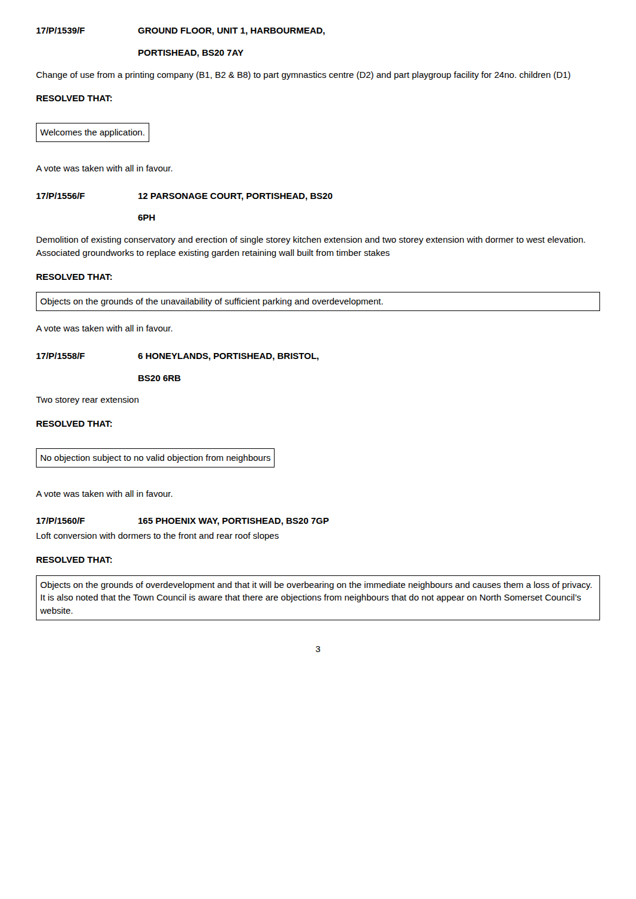17/P/1539/FGROUND FLOOR, UNIT 1, HARBOURMEAD,
PORTISHEAD, BS20 7AY
Change of use from a printing company (B1, B2 & B8) to part gymnastics centre (D2) and part playgroup facility for 24no. children (D1)
RESOLVED THAT:
Welcomes the application.
A vote was taken with all in favour.
17/P/1556/F12 PARSONAGE COURT, PORTISHEAD, BS20
6PH
Demolition of existing conservatory and erection of single storey kitchen extension and two storey extension with dormer to west elevation. Associated groundworks to replace existing garden retaining wall built from timber stakes
RESOLVED THAT:
Objects on the grounds of the unavailability of sufficient parking and overdevelopment.
A vote was taken with all in favour.
17/P/1558/F6 HONEYLANDS, PORTISHEAD, BRISTOL,
BS20 6RB
Two storey rear extension
RESOLVED THAT:
No objection subject to no valid objection from neighbours
A vote was taken with all in favour.
17/P/1560/F165 PHOENIX WAY, PORTISHEAD, BS20 7GP
Loft conversion with dormers to the front and rear roof slopes
RESOLVED THAT:
Objects on the grounds of overdevelopment and that it will be overbearing on the immediate neighbours and causes them a loss of privacy. It is also noted that the Town Council is aware that there are objections from neighbours that do not appear on North Somerset Council’s website.
3